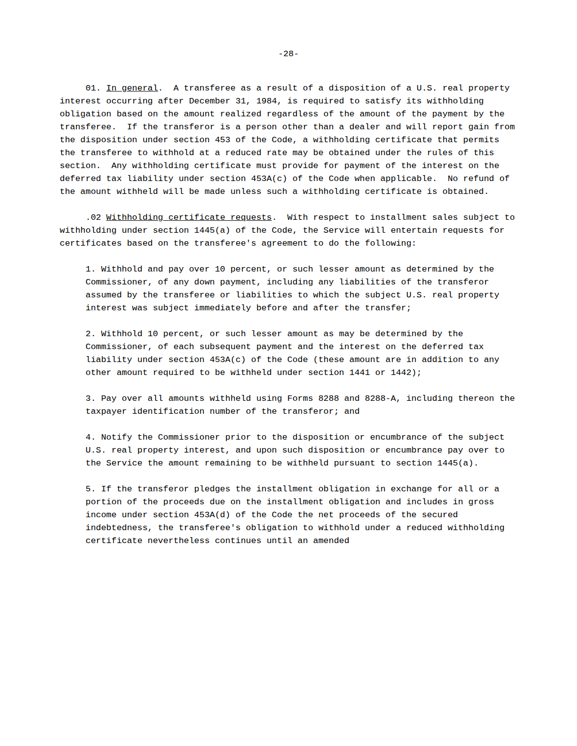-28-
01. In general. A transferee as a result of a disposition of a U.S. real property interest occurring after December 31, 1984, is required to satisfy its withholding obligation based on the amount realized regardless of the amount of the payment by the transferee. If the transferor is a person other than a dealer and will report gain from the disposition under section 453 of the Code, a withholding certificate that permits the transferee to withhold at a reduced rate may be obtained under the rules of this section. Any withholding certificate must provide for payment of the interest on the deferred tax liability under section 453A(c) of the Code when applicable. No refund of the amount withheld will be made unless such a withholding certificate is obtained.
.02 Withholding certificate requests. With respect to installment sales subject to withholding under section 1445(a) of the Code, the Service will entertain requests for certificates based on the transferee's agreement to do the following:
1. Withhold and pay over 10 percent, or such lesser amount as determined by the Commissioner, of any down payment, including any liabilities of the transferor assumed by the transferee or liabilities to which the subject U.S. real property interest was subject immediately before and after the transfer;
2. Withhold 10 percent, or such lesser amount as may be determined by the Commissioner, of each subsequent payment and the interest on the deferred tax liability under section 453A(c) of the Code (these amount are in addition to any other amount required to be withheld under section 1441 or 1442);
3. Pay over all amounts withheld using Forms 8288 and 8288-A, including thereon the taxpayer identification number of the transferor; and
4. Notify the Commissioner prior to the disposition or encumbrance of the subject U.S. real property interest, and upon such disposition or encumbrance pay over to the Service the amount remaining to be withheld pursuant to section 1445(a).
5. If the transferor pledges the installment obligation in exchange for all or a portion of the proceeds due on the installment obligation and includes in gross income under section 453A(d) of the Code the net proceeds of the secured indebtedness, the transferee's obligation to withhold under a reduced withholding certificate nevertheless continues until an amended